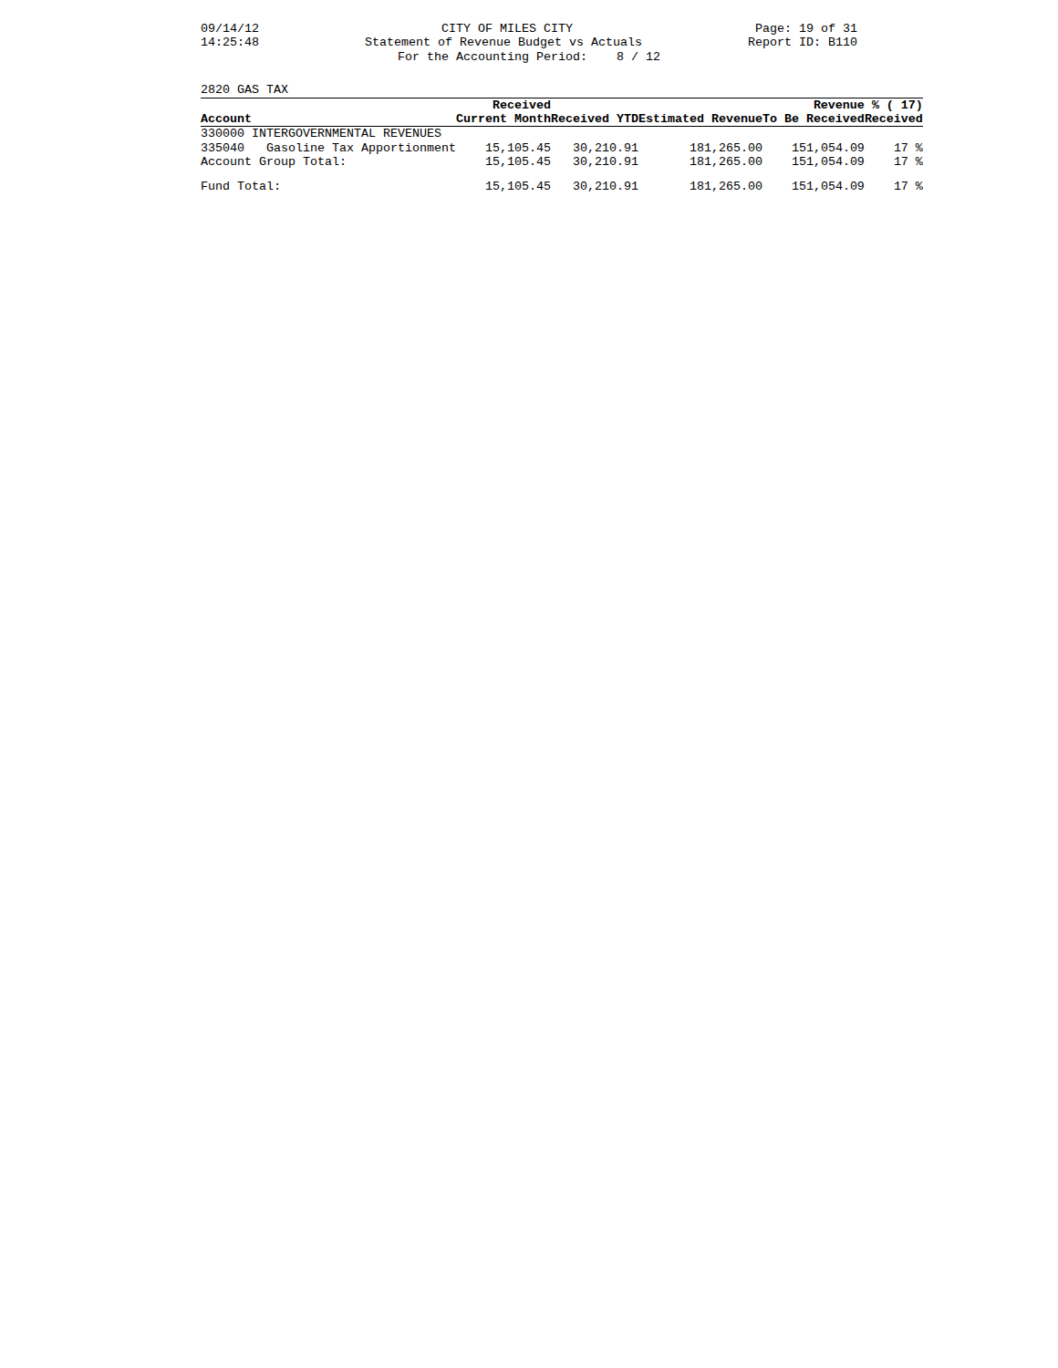09/14/12
CITY OF MILES CITY
Page: 19 of 31
14:25:48
Statement of Revenue Budget vs Actuals
Report ID: B110
For the Accounting Period: 8 / 12
2820 GAS TAX
| | Received | | | Revenue | % ( 17) |
| --- | --- | --- | --- | --- | --- |
| Account | Current Month | Received YTD | Estimated Revenue | To Be Received | Received |
| 330000 INTERGOVERNMENTAL REVENUES | | | | | |
| 335040 Gasoline Tax Apportionment | 15,105.45 | 30,210.91 | 181,265.00 | 151,054.09 | 17 % |
| Account Group Total: | 15,105.45 | 30,210.91 | 181,265.00 | 151,054.09 | 17 % |
| Fund Total: | 15,105.45 | 30,210.91 | 181,265.00 | 151,054.09 | 17 % |